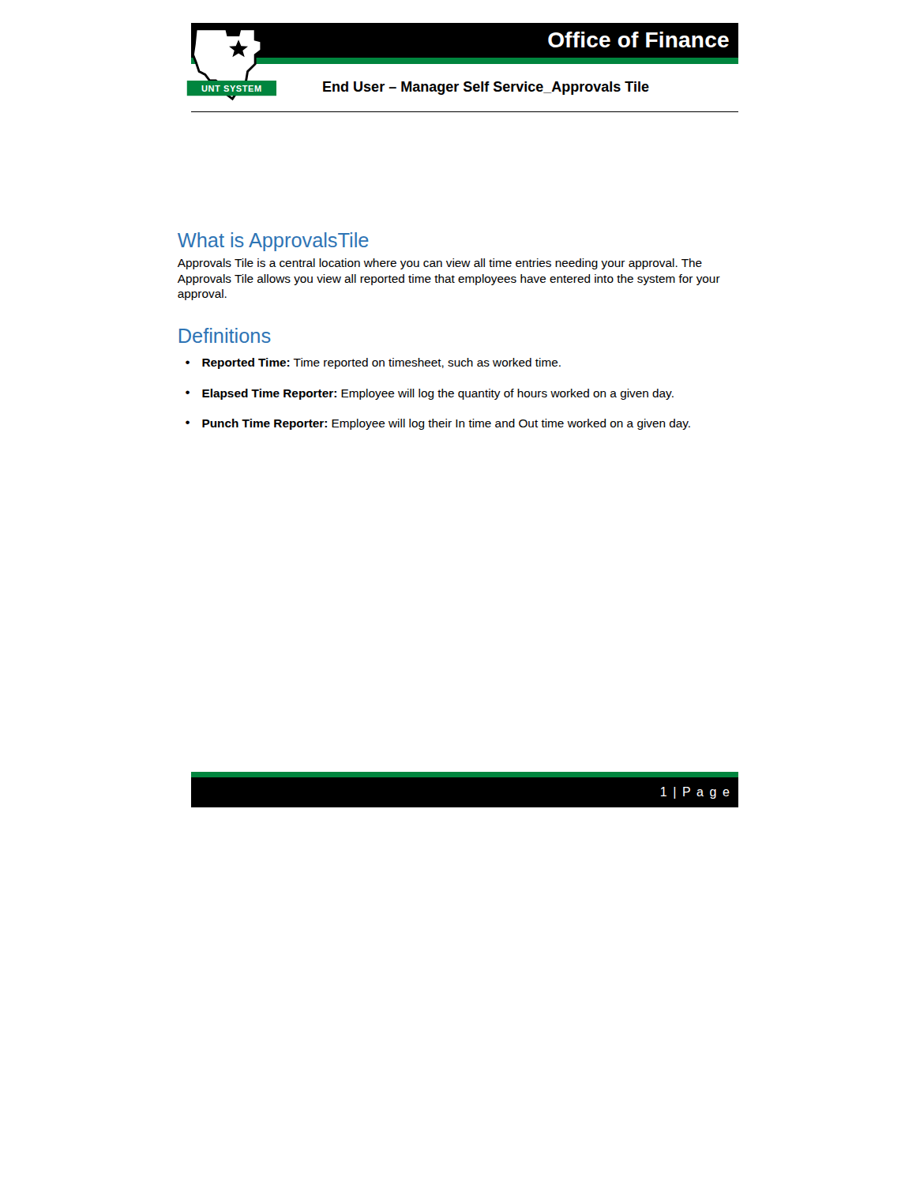Office of Finance
End User – Manager Self Service_Approvals Tile
UNT SYSTEM
What is ApprovalsTile
Approvals Tile is a central location where you can view all time entries needing your approval. The Approvals Tile allows you view all reported time that employees have entered into the system for your approval.
Definitions
Reported Time: Time reported on timesheet, such as worked time.
Elapsed Time Reporter: Employee will log the quantity of hours worked on a given day.
Punch Time Reporter: Employee will log their In time and Out time worked on a given day.
1 | P a g e